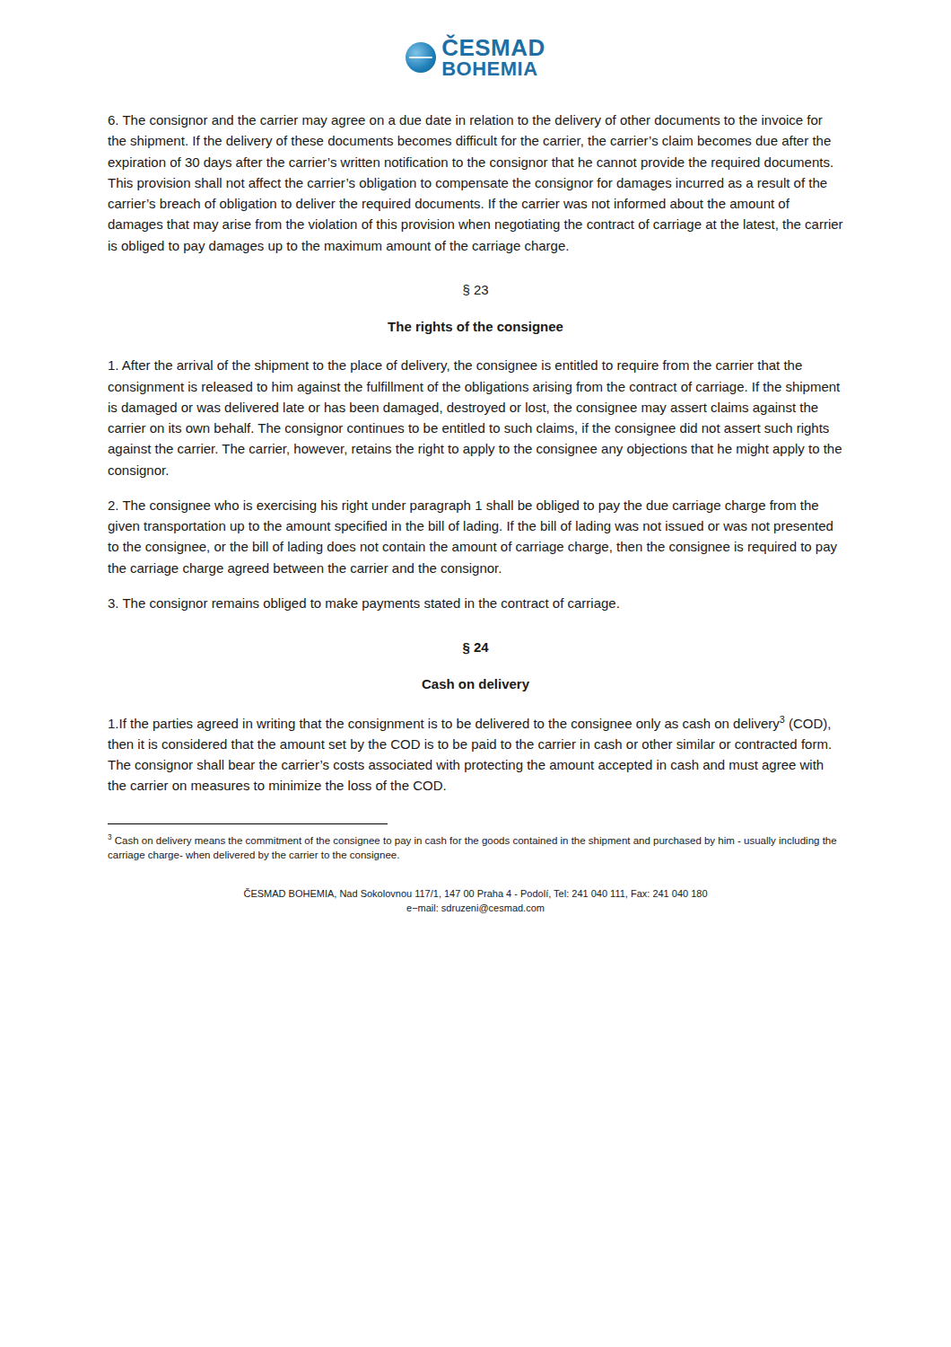ČESMAD
BOHEMIA
6. The consignor and the carrier may agree on a due date in relation to the delivery of other documents to the invoice for the shipment. If the delivery of these documents becomes difficult for the carrier, the carrier’s claim becomes due after the expiration of 30 days after the carrier’s written notification to the consignor that he cannot provide the required documents. This provision shall not affect the carrier’s obligation to compensate the consignor for damages incurred as a result of the carrier’s breach of obligation to deliver the required documents. If the carrier was not informed about the amount of damages that may arise from the violation of this provision when negotiating the contract of carriage at the latest, the carrier is obliged to pay damages up to the maximum amount of the carriage charge.
§ 23
The rights of the consignee
1. After the arrival of the shipment to the place of delivery, the consignee is entitled to require from the carrier that the consignment is released to him against the fulfillment of the obligations arising from the contract of carriage. If the shipment is damaged or was delivered late or has been damaged, destroyed or lost, the consignee may assert claims against the carrier on its own behalf. The consignor continues to be entitled to such claims, if the consignee did not assert such rights against the carrier. The carrier, however, retains the right to apply to the consignee any objections that he might apply to the consignor.
2. The consignee who is exercising his right under paragraph 1 shall be obliged to pay the due carriage charge from the given transportation up to the amount specified in the bill of lading. If the bill of lading was not issued or was not presented to the consignee, or the bill of lading does not contain the amount of carriage charge, then the consignee is required to pay the carriage charge agreed between the carrier and the consignor.
3. The consignor remains obliged to make payments stated in the contract of carriage.
§ 24
Cash on delivery
1.If the parties agreed in writing that the consignment is to be delivered to the consignee only as cash on delivery3 (COD), then it is considered that the amount set by the COD is to be paid to the carrier in cash or other similar or contracted form. The consignor shall bear the carrier’s costs associated with protecting the amount accepted in cash and must agree with the carrier on measures to minimize the loss of the COD.
3 Cash on delivery means the commitment of the consignee to pay in cash for the goods contained in the shipment and purchased by him - usually including the carriage charge- when delivered by the carrier to the consignee.
ČESMAD BOHEMIA, Nad Sokolovnou 117/1, 147 00 Praha 4 ‑ Podolí, Tel: 241 040 111, Fax: 241 040 180
e−mail: sdruzeni@cesmad.com